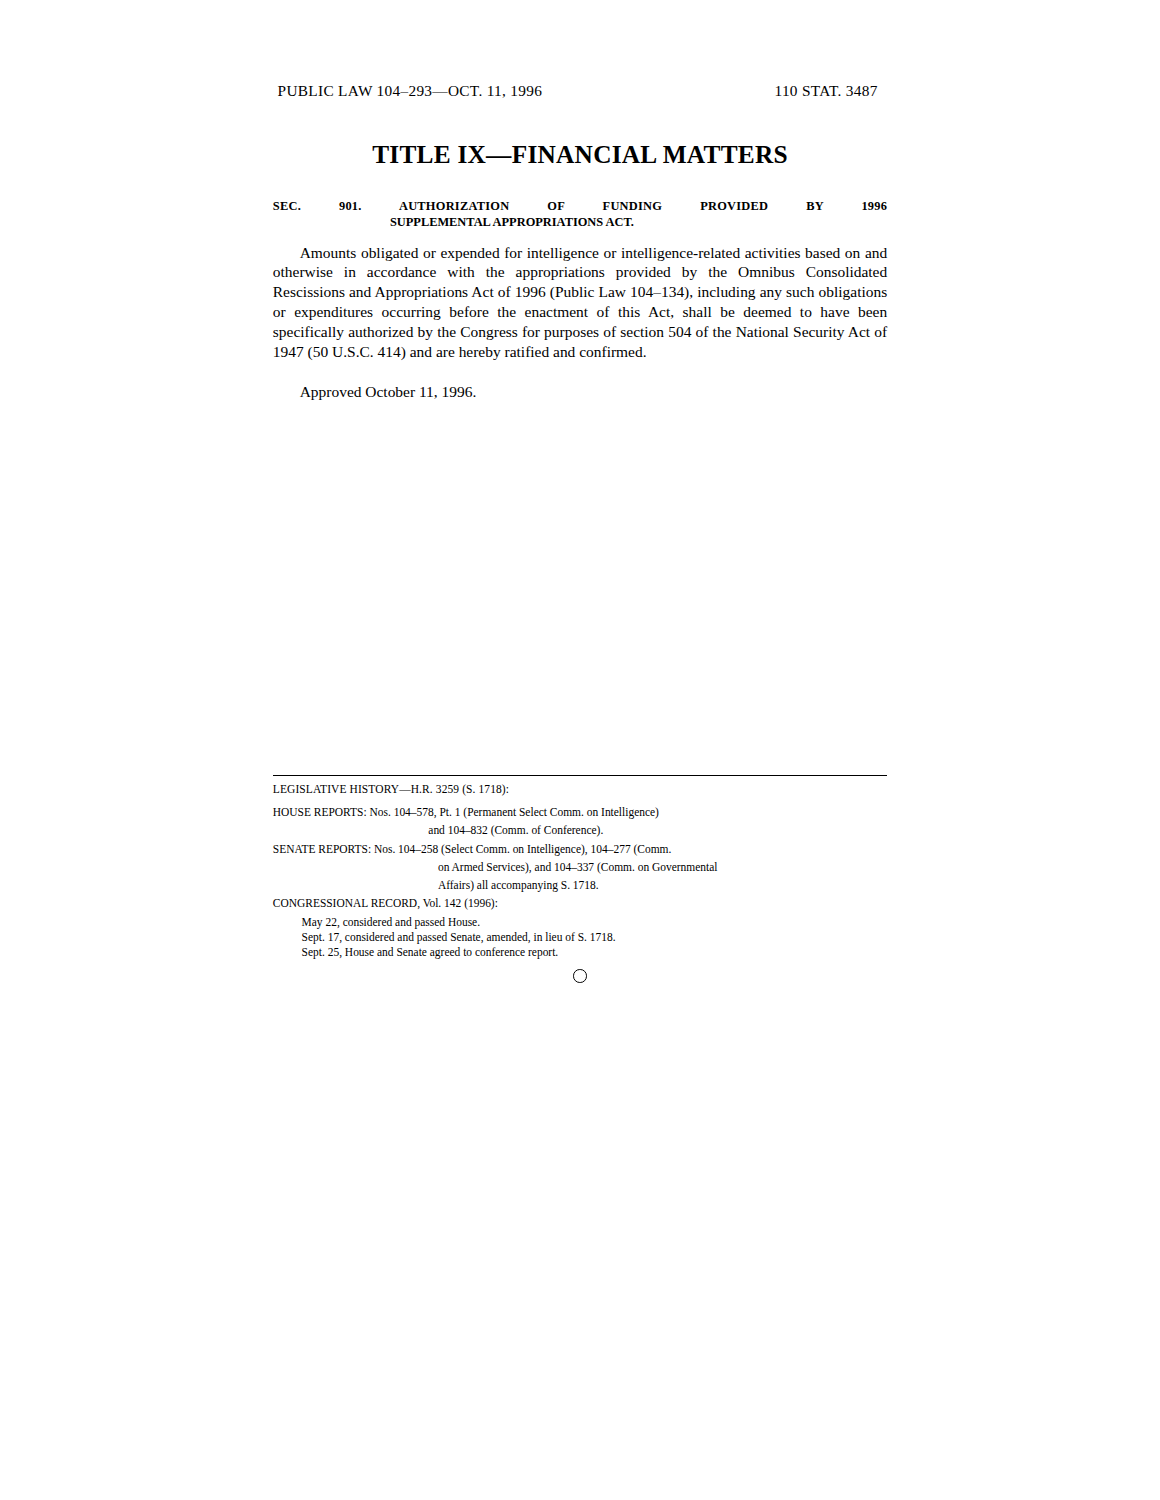PUBLIC LAW 104–293—OCT. 11, 1996 110 STAT. 3487
TITLE IX—FINANCIAL MATTERS
SEC. 901. AUTHORIZATION OF FUNDING PROVIDED BY 1996 SUPPLEMENTAL APPROPRIATIONS ACT.
Amounts obligated or expended for intelligence or intelligence-related activities based on and otherwise in accordance with the appropriations provided by the Omnibus Consolidated Rescissions and Appropriations Act of 1996 (Public Law 104–134), including any such obligations or expenditures occurring before the enactment of this Act, shall be deemed to have been specifically authorized by the Congress for purposes of section 504 of the National Security Act of 1947 (50 U.S.C. 414) and are hereby ratified and confirmed.
Approved October 11, 1996.
LEGISLATIVE HISTORY—H.R. 3259 (S. 1718):
HOUSE REPORTS: Nos. 104–578, Pt. 1 (Permanent Select Comm. on Intelligence)
and 104–832 (Comm. of Conference).
SENATE REPORTS: Nos. 104–258 (Select Comm. on Intelligence), 104–277 (Comm.
on Armed Services), and 104–337 (Comm. on Governmental
Affairs) all accompanying S. 1718.
CONGRESSIONAL RECORD, Vol. 142 (1996):
May 22, considered and passed House.
Sept. 17, considered and passed Senate, amended, in lieu of S. 1718.
Sept. 25, House and Senate agreed to conference report.